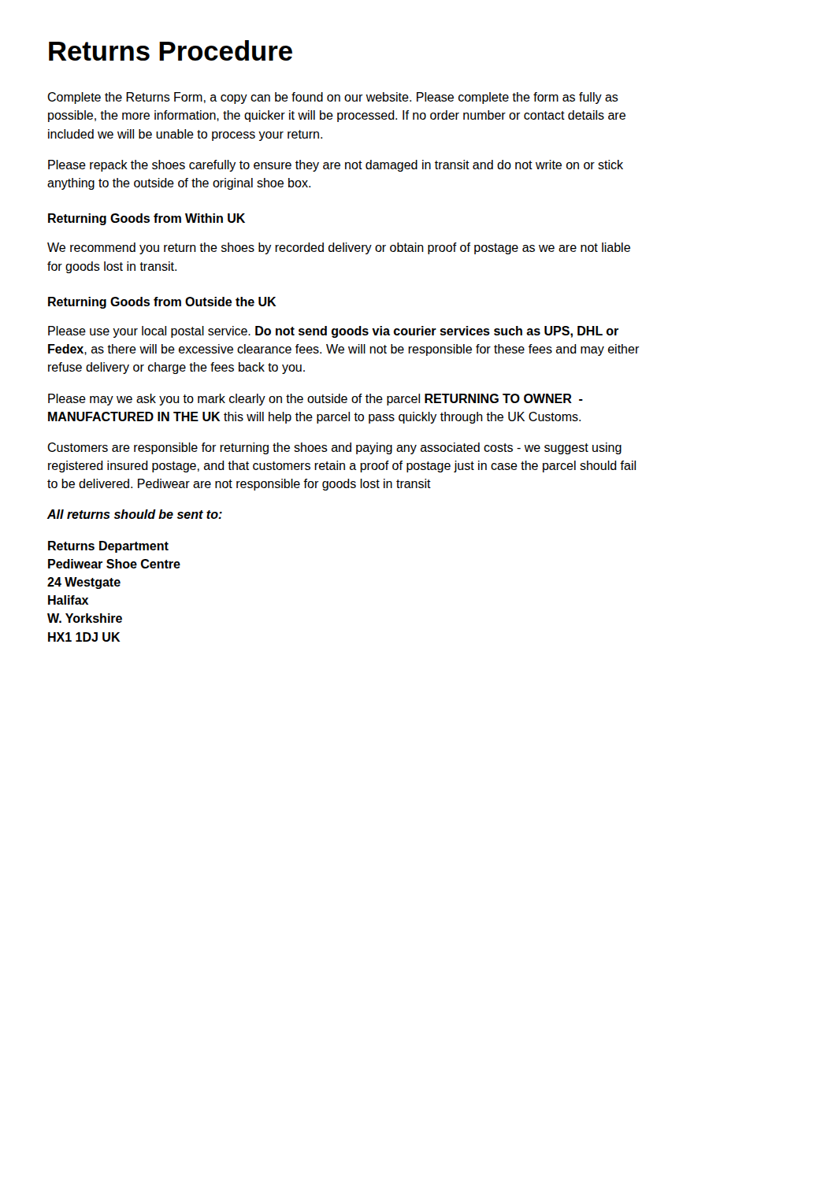Returns Procedure
Complete the Returns Form, a copy can be found on our website. Please complete the form as fully as possible, the more information, the quicker it will be processed. If no order number or contact details are included we will be unable to process your return.
Please repack the shoes carefully to ensure they are not damaged in transit and do not write on or stick anything to the outside of the original shoe box.
Returning Goods from Within UK
We recommend you return the shoes by recorded delivery or obtain proof of postage as we are not liable for goods lost in transit.
Returning Goods from Outside the UK
Please use your local postal service. Do not send goods via courier services such as UPS, DHL or Fedex, as there will be excessive clearance fees. We will not be responsible for these fees and may either refuse delivery or charge the fees back to you.
Please may we ask you to mark clearly on the outside of the parcel RETURNING TO OWNER - MANUFACTURED IN THE UK this will help the parcel to pass quickly through the UK Customs.
Customers are responsible for returning the shoes and paying any associated costs - we suggest using registered insured postage, and that customers retain a proof of postage just in case the parcel should fail to be delivered. Pediwear are not responsible for goods lost in transit
All returns should be sent to:
Returns Department
Pediwear Shoe Centre
24 Westgate
Halifax
W. Yorkshire
HX1 1DJ UK